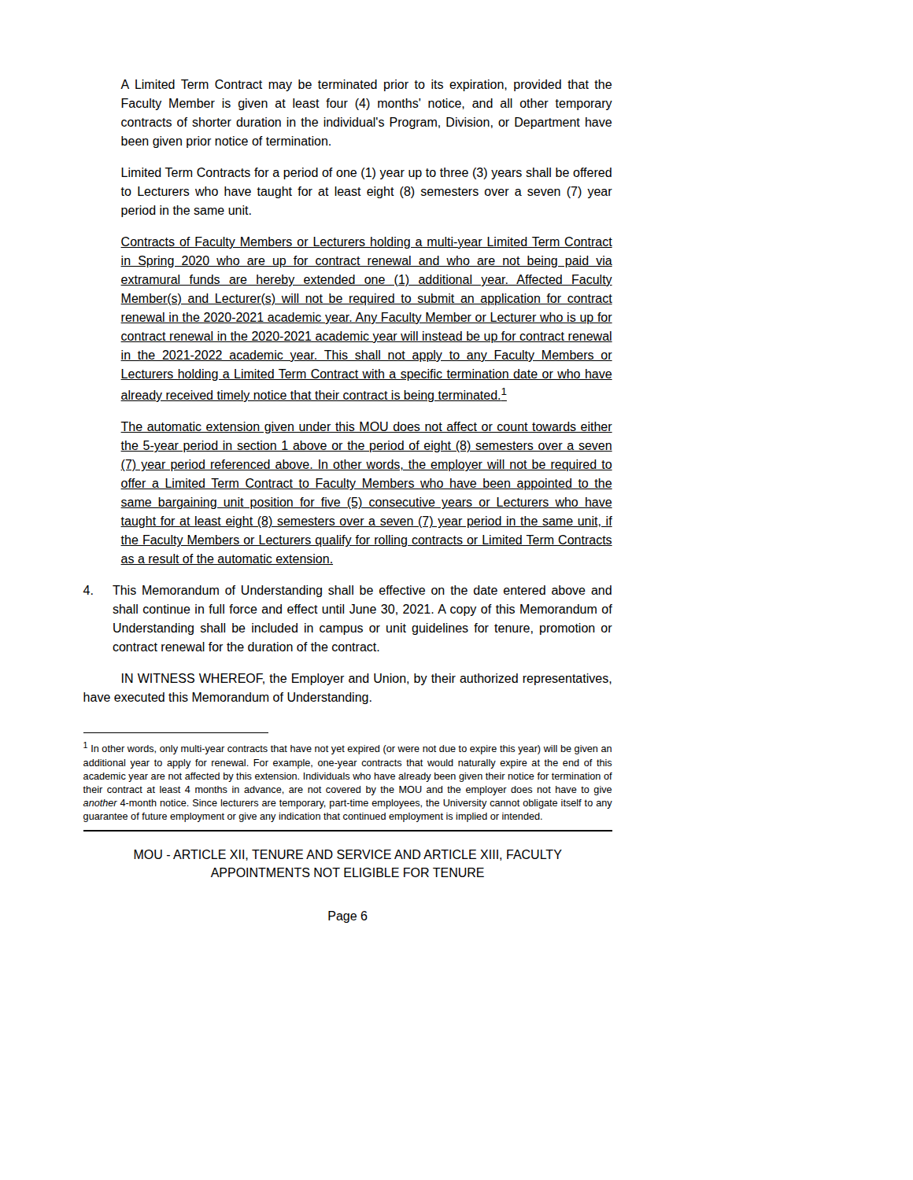A Limited Term Contract may be terminated prior to its expiration, provided that the Faculty Member is given at least four (4) months' notice, and all other temporary contracts of shorter duration in the individual's Program, Division, or Department have been given prior notice of termination.
Limited Term Contracts for a period of one (1) year up to three (3) years shall be offered to Lecturers who have taught for at least eight (8) semesters over a seven (7) year period in the same unit.
Contracts of Faculty Members or Lecturers holding a multi-year Limited Term Contract in Spring 2020 who are up for contract renewal and who are not being paid via extramural funds are hereby extended one (1) additional year. Affected Faculty Member(s) and Lecturer(s) will not be required to submit an application for contract renewal in the 2020-2021 academic year. Any Faculty Member or Lecturer who is up for contract renewal in the 2020-2021 academic year will instead be up for contract renewal in the 2021-2022 academic year. This shall not apply to any Faculty Members or Lecturers holding a Limited Term Contract with a specific termination date or who have already received timely notice that their contract is being terminated.1
The automatic extension given under this MOU does not affect or count towards either the 5-year period in section 1 above or the period of eight (8) semesters over a seven (7) year period referenced above. In other words, the employer will not be required to offer a Limited Term Contract to Faculty Members who have been appointed to the same bargaining unit position for five (5) consecutive years or Lecturers who have taught for at least eight (8) semesters over a seven (7) year period in the same unit, if the Faculty Members or Lecturers qualify for rolling contracts or Limited Term Contracts as a result of the automatic extension.
4.
This Memorandum of Understanding shall be effective on the date entered above and shall continue in full force and effect until June 30, 2021. A copy of this Memorandum of Understanding shall be included in campus or unit guidelines for tenure, promotion or contract renewal for the duration of the contract.
IN WITNESS WHEREOF, the Employer and Union, by their authorized representatives, have executed this Memorandum of Understanding.
1 In other words, only multi-year contracts that have not yet expired (or were not due to expire this year) will be given an additional year to apply for renewal. For example, one-year contracts that would naturally expire at the end of this academic year are not affected by this extension. Individuals who have already been given their notice for termination of their contract at least 4 months in advance, are not covered by the MOU and the employer does not have to give another 4-month notice. Since lecturers are temporary, part-time employees, the University cannot obligate itself to any guarantee of future employment or give any indication that continued employment is implied or intended.
MOU - ARTICLE XII, TENURE AND SERVICE AND ARTICLE XIII, FACULTY
APPOINTMENTS NOT ELIGIBLE FOR TENURE
Page 6